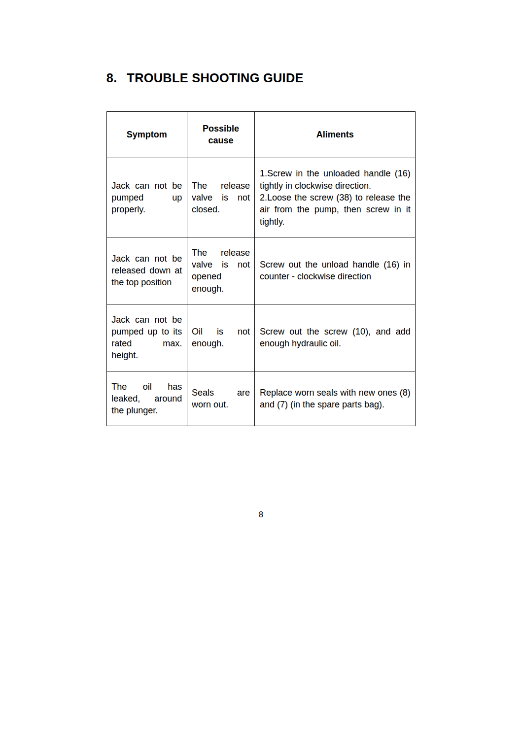8. TROUBLE SHOOTING GUIDE
| Symptom | Possible cause | Aliments |
| --- | --- | --- |
| Jack can not be pumped up properly. | The release valve is not closed. | 1.Screw in the unloaded handle (16) tightly in clockwise direction. 2.Loose the screw (38) to release the air from the pump, then screw in it tightly. |
| Jack can not be released down at the top position | The release valve is not opened enough. | Screw out the unload handle (16) in counter - clockwise direction |
| Jack can not be pumped up to its rated max. height. | Oil is not enough. | Screw out the screw (10), and add enough hydraulic oil. |
| The oil has leaked, around the plunger. | Seals are worn out. | Replace worn seals with new ones (8) and (7) (in the spare parts bag). |
8